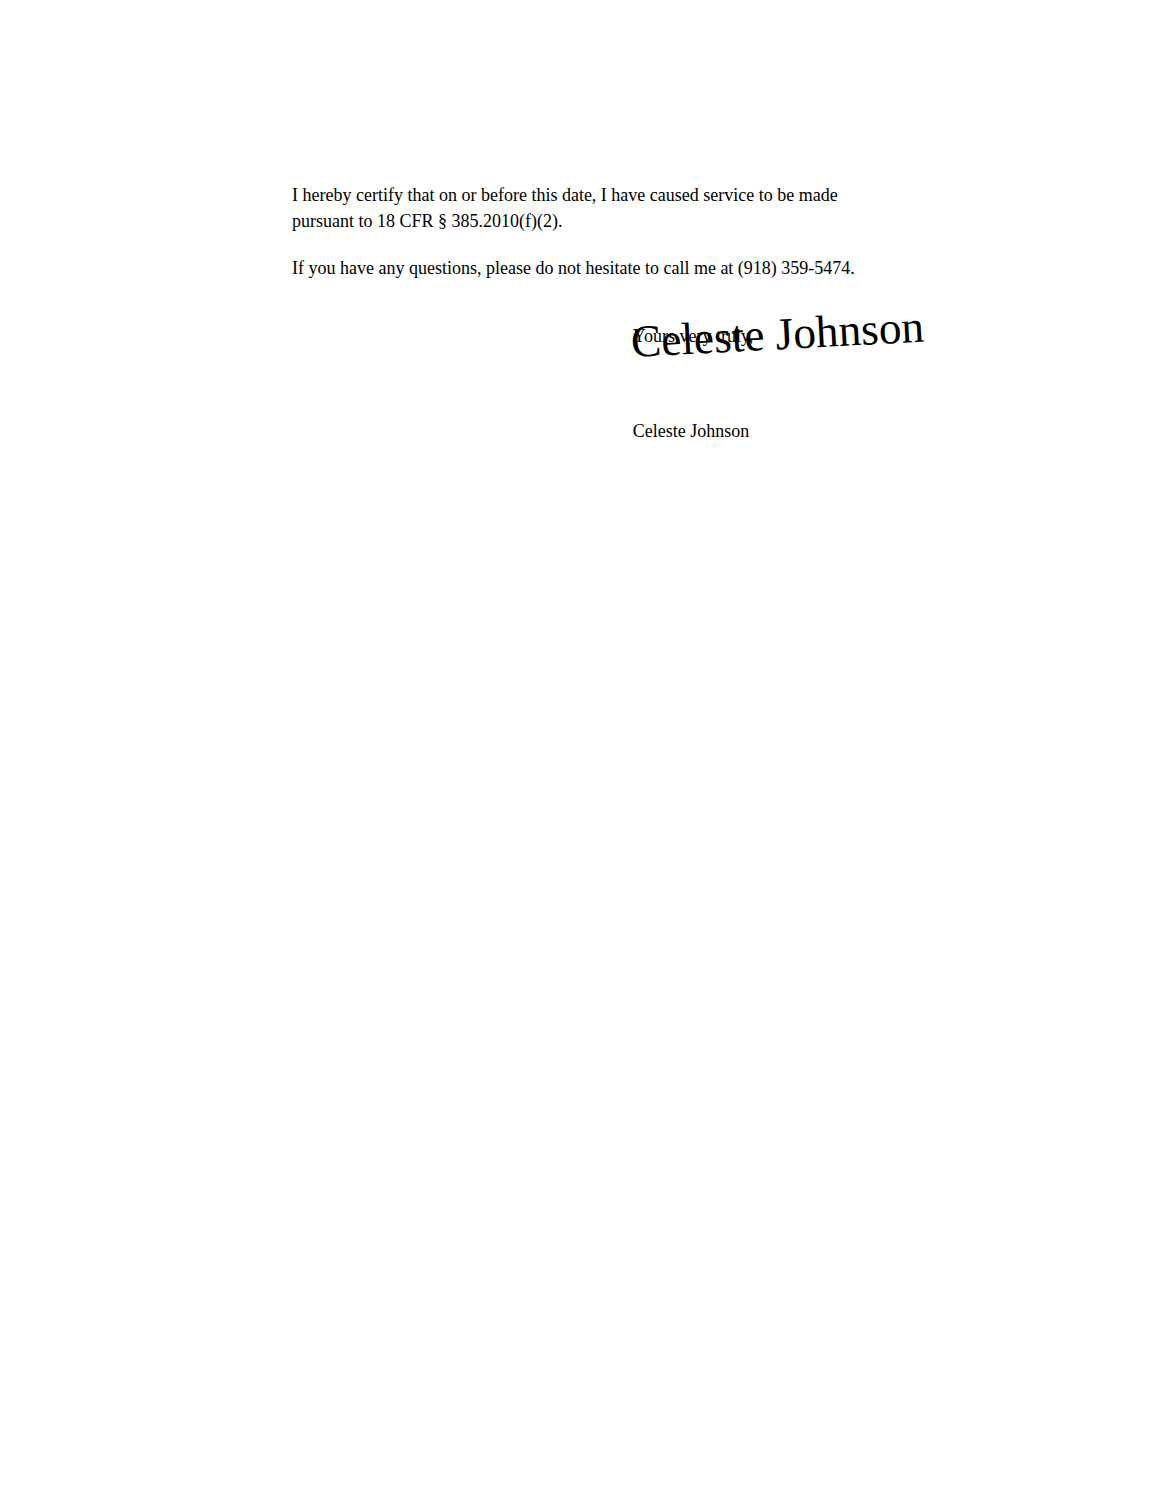I hereby certify that on or before this date, I have caused service to be made pursuant to 18 CFR § 385.2010(f)(2).
If you have any questions, please do not hesitate to call me at (918) 359-5474.
Yours very truly,
Celeste Johnson
Celeste Johnson